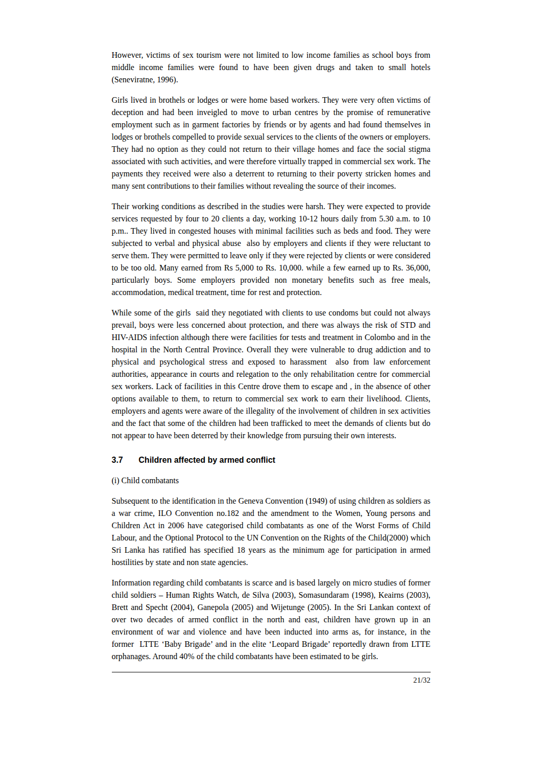However, victims of sex tourism were not limited to low income families as school boys from middle income families were found to have been given drugs and taken to small hotels (Seneviratne, 1996).
Girls lived in brothels or lodges or were home based workers. They were very often victims of deception and had been inveigled to move to urban centres by the promise of remunerative employment such as in garment factories by friends or by agents and had found themselves in lodges or brothels compelled to provide sexual services to the clients of the owners or employers. They had no option as they could not return to their village homes and face the social stigma associated with such activities, and were therefore virtually trapped in commercial sex work. The payments they received were also a deterrent to returning to their poverty stricken homes and many sent contributions to their families without revealing the source of their incomes.
Their working conditions as described in the studies were harsh. They were expected to provide services requested by four to 20 clients a day, working 10-12 hours daily from 5.30 a.m. to 10 p.m.. They lived in congested houses with minimal facilities such as beds and food. They were subjected to verbal and physical abuse also by employers and clients if they were reluctant to serve them. They were permitted to leave only if they were rejected by clients or were considered to be too old. Many earned from Rs 5,000 to Rs. 10,000. while a few earned up to Rs. 36,000, particularly boys. Some employers provided non monetary benefits such as free meals, accommodation, medical treatment, time for rest and protection.
While some of the girls said they negotiated with clients to use condoms but could not always prevail, boys were less concerned about protection, and there was always the risk of STD and HIV-AIDS infection although there were facilities for tests and treatment in Colombo and in the hospital in the North Central Province. Overall they were vulnerable to drug addiction and to physical and psychological stress and exposed to harassment also from law enforcement authorities, appearance in courts and relegation to the only rehabilitation centre for commercial sex workers. Lack of facilities in this Centre drove them to escape and , in the absence of other options available to them, to return to commercial sex work to earn their livelihood. Clients, employers and agents were aware of the illegality of the involvement of children in sex activities and the fact that some of the children had been trafficked to meet the demands of clients but do not appear to have been deterred by their knowledge from pursuing their own interests.
3.7 Children affected by armed conflict
(i) Child combatants
Subsequent to the identification in the Geneva Convention (1949) of using children as soldiers as a war crime, ILO Convention no.182 and the amendment to the Women, Young persons and Children Act in 2006 have categorised child combatants as one of the Worst Forms of Child Labour, and the Optional Protocol to the UN Convention on the Rights of the Child(2000) which Sri Lanka has ratified has specified 18 years as the minimum age for participation in armed hostilities by state and non state agencies.
Information regarding child combatants is scarce and is based largely on micro studies of former child soldiers – Human Rights Watch, de Silva (2003), Somasundaram (1998), Keairns (2003), Brett and Specht (2004), Ganepola (2005) and Wijetunge (2005). In the Sri Lankan context of over two decades of armed conflict in the north and east, children have grown up in an environment of war and violence and have been inducted into arms as, for instance, in the former LTTE ‘Baby Brigade’ and in the elite ‘Leopard Brigade’ reportedly drawn from LTTE orphanages. Around 40% of the child combatants have been estimated to be girls.
21/32